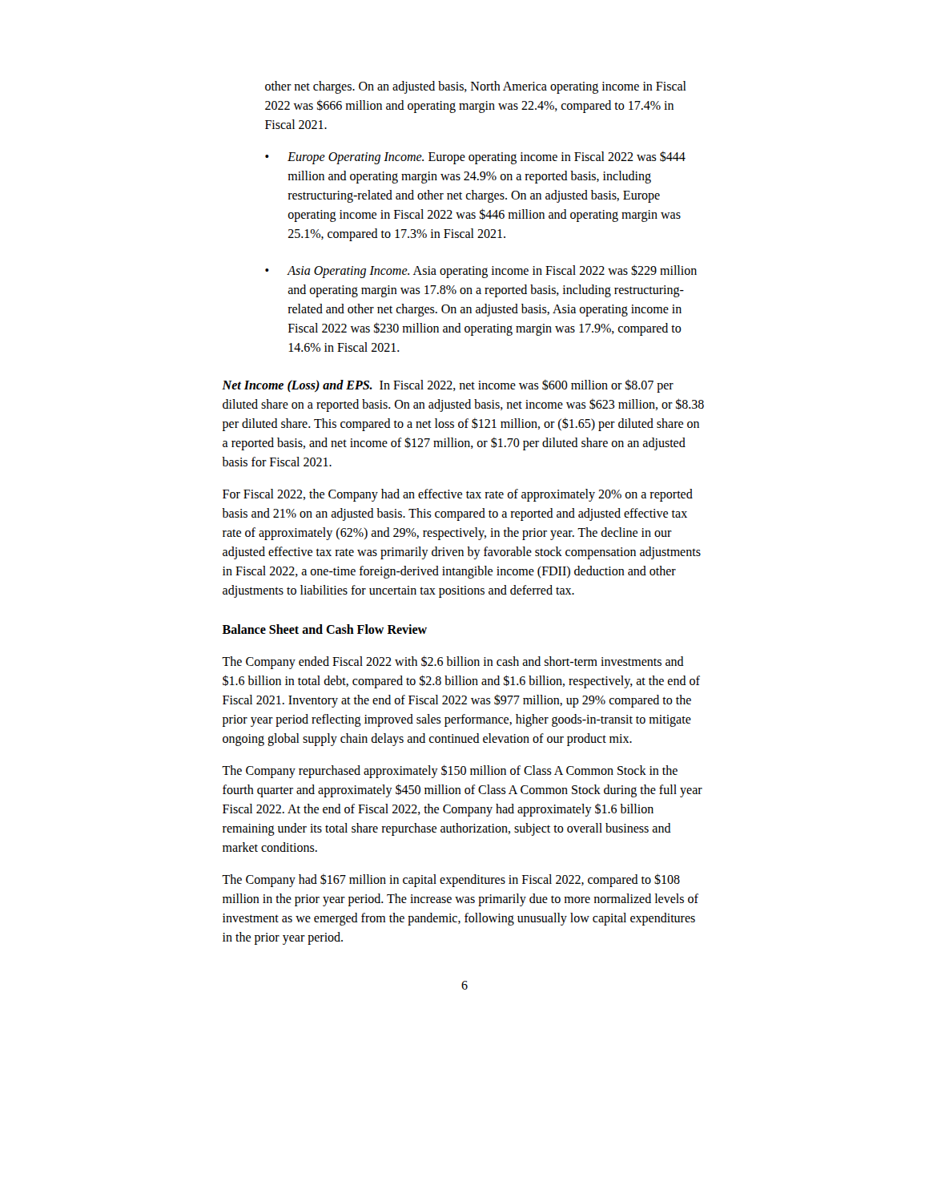other net charges. On an adjusted basis, North America operating income in Fiscal 2022 was $666 million and operating margin was 22.4%, compared to 17.4% in Fiscal 2021.
Europe Operating Income. Europe operating income in Fiscal 2022 was $444 million and operating margin was 24.9% on a reported basis, including restructuring-related and other net charges. On an adjusted basis, Europe operating income in Fiscal 2022 was $446 million and operating margin was 25.1%, compared to 17.3% in Fiscal 2021.
Asia Operating Income. Asia operating income in Fiscal 2022 was $229 million and operating margin was 17.8% on a reported basis, including restructuring-related and other net charges. On an adjusted basis, Asia operating income in Fiscal 2022 was $230 million and operating margin was 17.9%, compared to 14.6% in Fiscal 2021.
Net Income (Loss) and EPS. In Fiscal 2022, net income was $600 million or $8.07 per diluted share on a reported basis. On an adjusted basis, net income was $623 million, or $8.38 per diluted share. This compared to a net loss of $121 million, or ($1.65) per diluted share on a reported basis, and net income of $127 million, or $1.70 per diluted share on an adjusted basis for Fiscal 2021.
For Fiscal 2022, the Company had an effective tax rate of approximately 20% on a reported basis and 21% on an adjusted basis. This compared to a reported and adjusted effective tax rate of approximately (62%) and 29%, respectively, in the prior year. The decline in our adjusted effective tax rate was primarily driven by favorable stock compensation adjustments in Fiscal 2022, a one-time foreign-derived intangible income (FDII) deduction and other adjustments to liabilities for uncertain tax positions and deferred tax.
Balance Sheet and Cash Flow Review
The Company ended Fiscal 2022 with $2.6 billion in cash and short-term investments and $1.6 billion in total debt, compared to $2.8 billion and $1.6 billion, respectively, at the end of Fiscal 2021. Inventory at the end of Fiscal 2022 was $977 million, up 29% compared to the prior year period reflecting improved sales performance, higher goods-in-transit to mitigate ongoing global supply chain delays and continued elevation of our product mix.
The Company repurchased approximately $150 million of Class A Common Stock in the fourth quarter and approximately $450 million of Class A Common Stock during the full year Fiscal 2022. At the end of Fiscal 2022, the Company had approximately $1.6 billion remaining under its total share repurchase authorization, subject to overall business and market conditions.
The Company had $167 million in capital expenditures in Fiscal 2022, compared to $108 million in the prior year period. The increase was primarily due to more normalized levels of investment as we emerged from the pandemic, following unusually low capital expenditures in the prior year period.
6